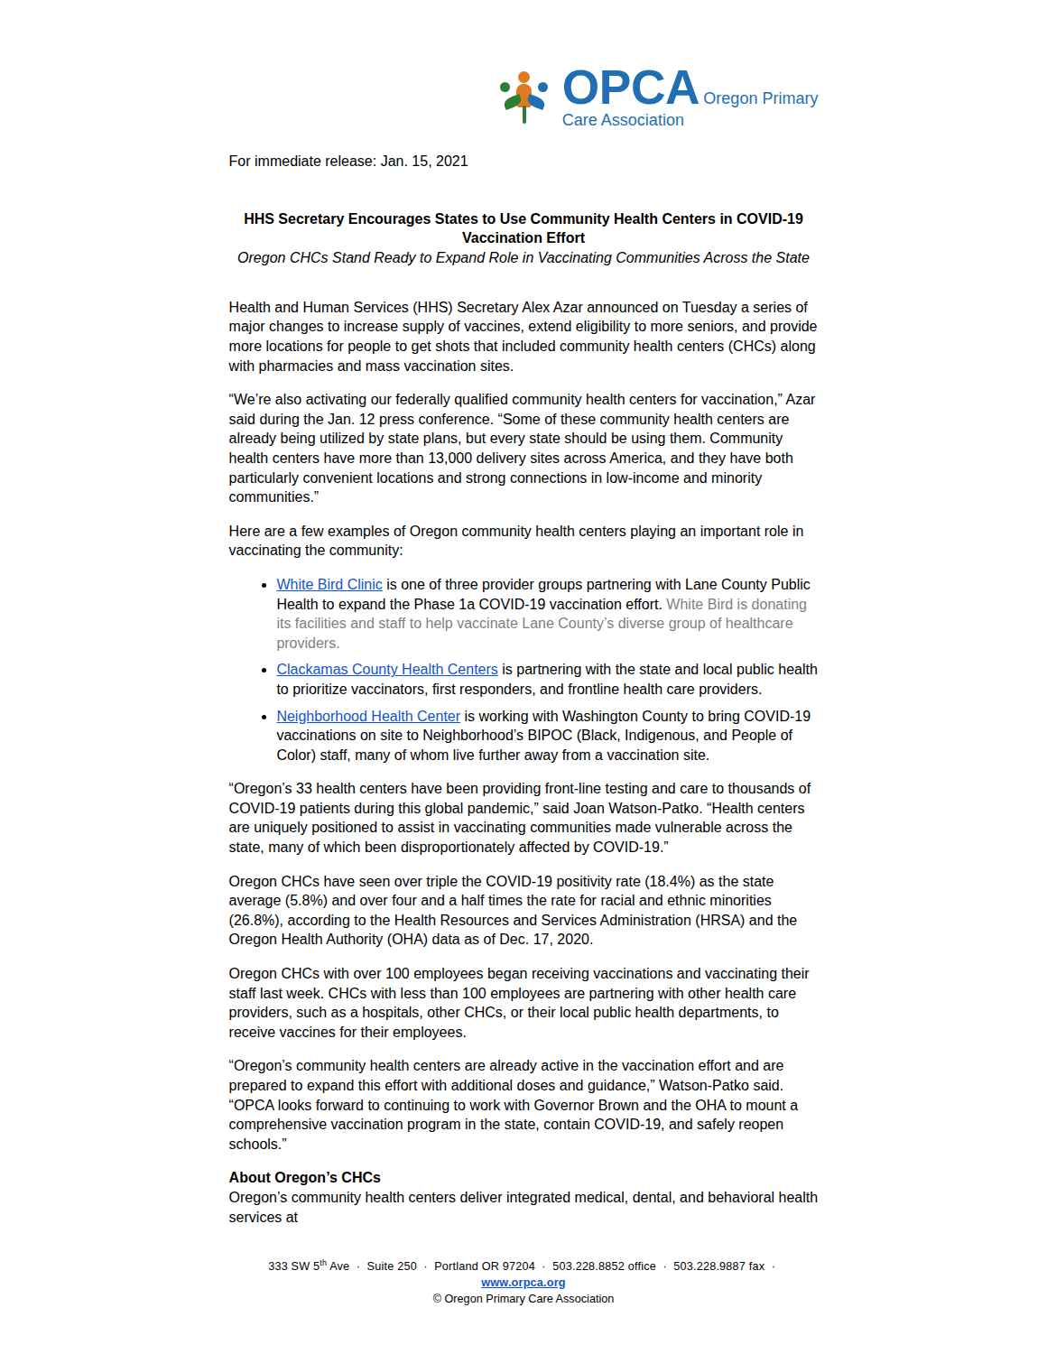OPCA Oregon Primary
Care Association
For immediate release: Jan. 15, 2021
HHS Secretary Encourages States to Use Community Health Centers in COVID-19 Vaccination Effort
Oregon CHCs Stand Ready to Expand Role in Vaccinating Communities Across the State
Health and Human Services (HHS) Secretary Alex Azar announced on Tuesday a series of major changes to increase supply of vaccines, extend eligibility to more seniors, and provide more locations for people to get shots that included community health centers (CHCs) along with pharmacies and mass vaccination sites.
“We’re also activating our federally qualified community health centers for vaccination,” Azar said during the Jan. 12 press conference. “Some of these community health centers are already being utilized by state plans, but every state should be using them. Community health centers have more than 13,000 delivery sites across America, and they have both particularly convenient locations and strong connections in low-income and minority communities.”
Here are a few examples of Oregon community health centers playing an important role in vaccinating the community:
White Bird Clinic is one of three provider groups partnering with Lane County Public Health to expand the Phase 1a COVID-19 vaccination effort. White Bird is donating its facilities and staff to help vaccinate Lane County’s diverse group of healthcare providers.
Clackamas County Health Centers is partnering with the state and local public health to prioritize vaccinators, first responders, and frontline health care providers.
Neighborhood Health Center is working with Washington County to bring COVID-19 vaccinations on site to Neighborhood’s BIPOC (Black, Indigenous, and People of Color) staff, many of whom live further away from a vaccination site.
“Oregon’s 33 health centers have been providing front-line testing and care to thousands of COVID-19 patients during this global pandemic,” said Joan Watson-Patko. “Health centers are uniquely positioned to assist in vaccinating communities made vulnerable across the state, many of which been disproportionately affected by COVID-19.”
Oregon CHCs have seen over triple the COVID-19 positivity rate (18.4%) as the state average (5.8%) and over four and a half times the rate for racial and ethnic minorities (26.8%), according to the Health Resources and Services Administration (HRSA) and the Oregon Health Authority (OHA) data as of Dec. 17, 2020.
Oregon CHCs with over 100 employees began receiving vaccinations and vaccinating their staff last week. CHCs with less than 100 employees are partnering with other health care providers, such as a hospitals, other CHCs, or their local public health departments, to receive vaccines for their employees.
“Oregon’s community health centers are already active in the vaccination effort and are prepared to expand this effort with additional doses and guidance,” Watson-Patko said. “OPCA looks forward to continuing to work with Governor Brown and the OHA to mount a comprehensive vaccination program in the state, contain COVID-19, and safely reopen schools.”
About Oregon’s CHCs
Oregon’s community health centers deliver integrated medical, dental, and behavioral health services at
333 SW 5th Ave · Suite 250 · Portland OR 97204 · 503.228.8852 office · 503.228.9887 fax · www.orpca.org
© Oregon Primary Care Association